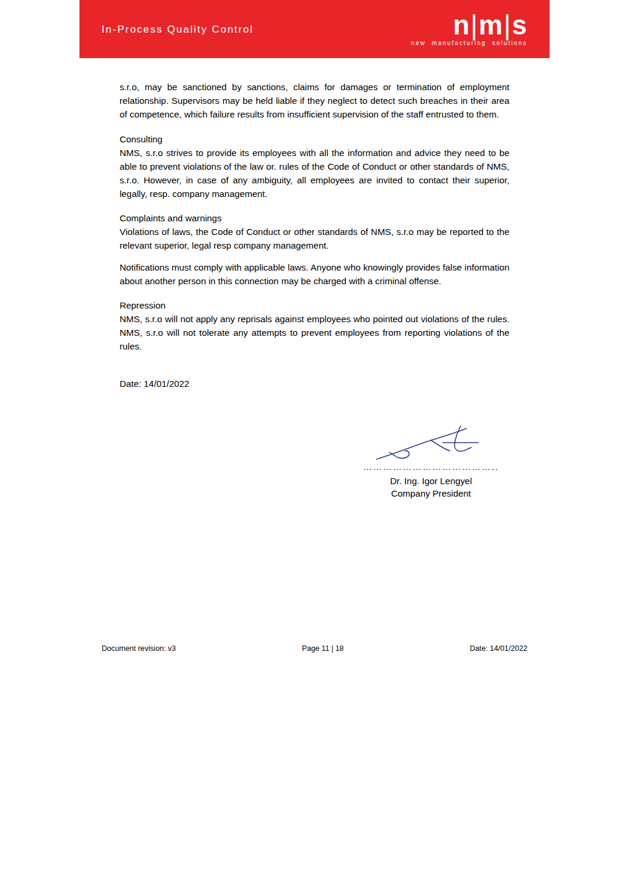In-Process Quality Control
n|m|s
new manufacturing solutions
s.r.o, may be sanctioned by sanctions, claims for damages or termination of employment relationship. Supervisors may be held liable if they neglect to detect such breaches in their area of competence, which failure results from insufficient supervision of the staff entrusted to them.
Consulting
NMS, s.r.o strives to provide its employees with all the information and advice they need to be able to prevent violations of the law or. rules of the Code of Conduct or other standards of NMS, s.r.o. However, in case of any ambiguity, all employees are invited to contact their superior, legally, resp. company management.
Complaints and warnings
Violations of laws, the Code of Conduct or other standards of NMS, s.r.o may be reported to the relevant superior, legal resp company management.
Notifications must comply with applicable laws. Anyone who knowingly provides false information about another person in this connection may be charged with a criminal offense.
Repression
NMS, s.r.o will not apply any reprisals against employees who pointed out violations of the rules. NMS, s.r.o will not tolerate any attempts to prevent employees from reporting violations of the rules.
Date: 14/01/2022
…………………………………..
Dr. Ing. Igor Lengyel
Company President
Document revision: v3
Page 11 | 18
Date: 14/01/2022